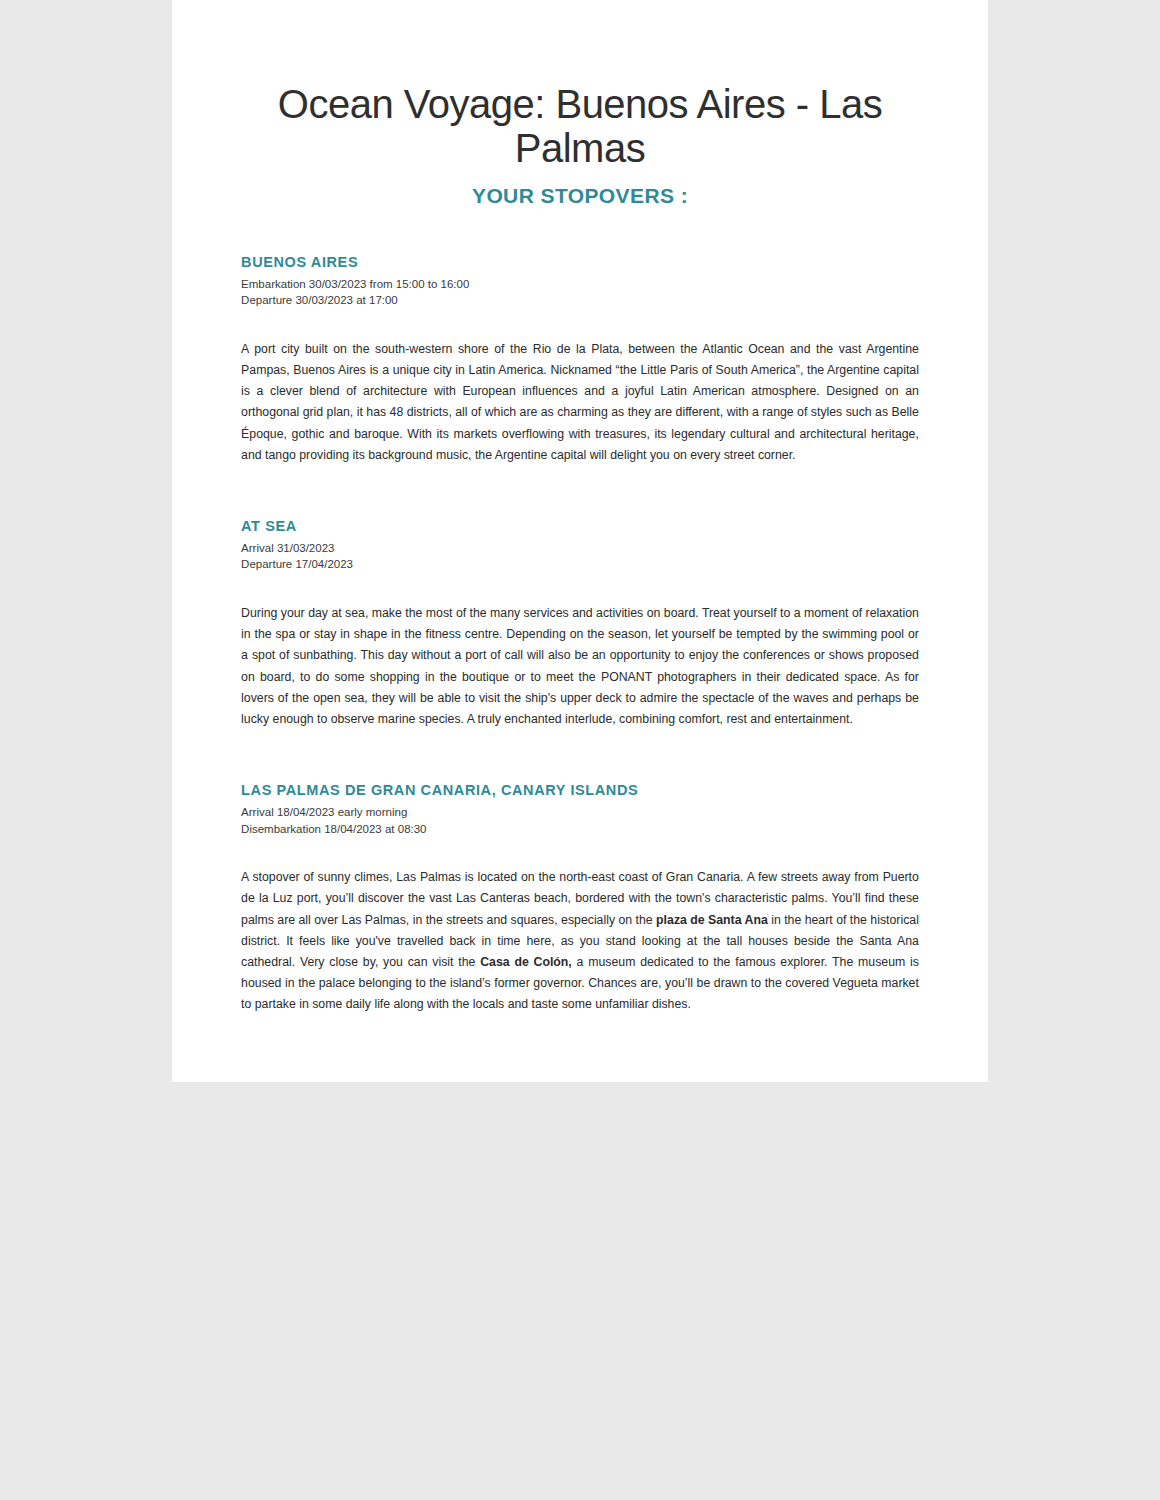Ocean Voyage: Buenos Aires - Las Palmas
YOUR STOPOVERS :
BUENOS AIRES
Embarkation 30/03/2023 from 15:00 to 16:00
Departure 30/03/2023 at 17:00
A port city built on the south-western shore of the Rio de la Plata, between the Atlantic Ocean and the vast Argentine Pampas, Buenos Aires is a unique city in Latin America. Nicknamed “the Little Paris of South America”, the Argentine capital is a clever blend of architecture with European influences and a joyful Latin American atmosphere. Designed on an orthogonal grid plan, it has 48 districts, all of which are as charming as they are different, with a range of styles such as Belle Époque, gothic and baroque. With its markets overflowing with treasures, its legendary cultural and architectural heritage, and tango providing its background music, the Argentine capital will delight you on every street corner.
AT SEA
Arrival 31/03/2023
Departure 17/04/2023
During your day at sea, make the most of the many services and activities on board. Treat yourself to a moment of relaxation in the spa or stay in shape in the fitness centre. Depending on the season, let yourself be tempted by the swimming pool or a spot of sunbathing. This day without a port of call will also be an opportunity to enjoy the conferences or shows proposed on board, to do some shopping in the boutique or to meet the PONANT photographers in their dedicated space. As for lovers of the open sea, they will be able to visit the ship's upper deck to admire the spectacle of the waves and perhaps be lucky enough to observe marine species. A truly enchanted interlude, combining comfort, rest and entertainment.
LAS PALMAS DE GRAN CANARIA, CANARY ISLANDS
Arrival 18/04/2023 early morning
Disembarkation 18/04/2023 at 08:30
A stopover of sunny climes, Las Palmas is located on the north-east coast of Gran Canaria. A few streets away from Puerto de la Luz port, you’ll discover the vast Las Canteras beach, bordered with the town's characteristic palms. You’ll find these palms are all over Las Palmas, in the streets and squares, especially on the plaza de Santa Ana in the heart of the historical district. It feels like you've travelled back in time here, as you stand looking at the tall houses beside the Santa Ana cathedral. Very close by, you can visit the Casa de Colón, a museum dedicated to the famous explorer. The museum is housed in the palace belonging to the island’s former governor. Chances are, you’ll be drawn to the covered Vegueta market to partake in some daily life along with the locals and taste some unfamiliar dishes.